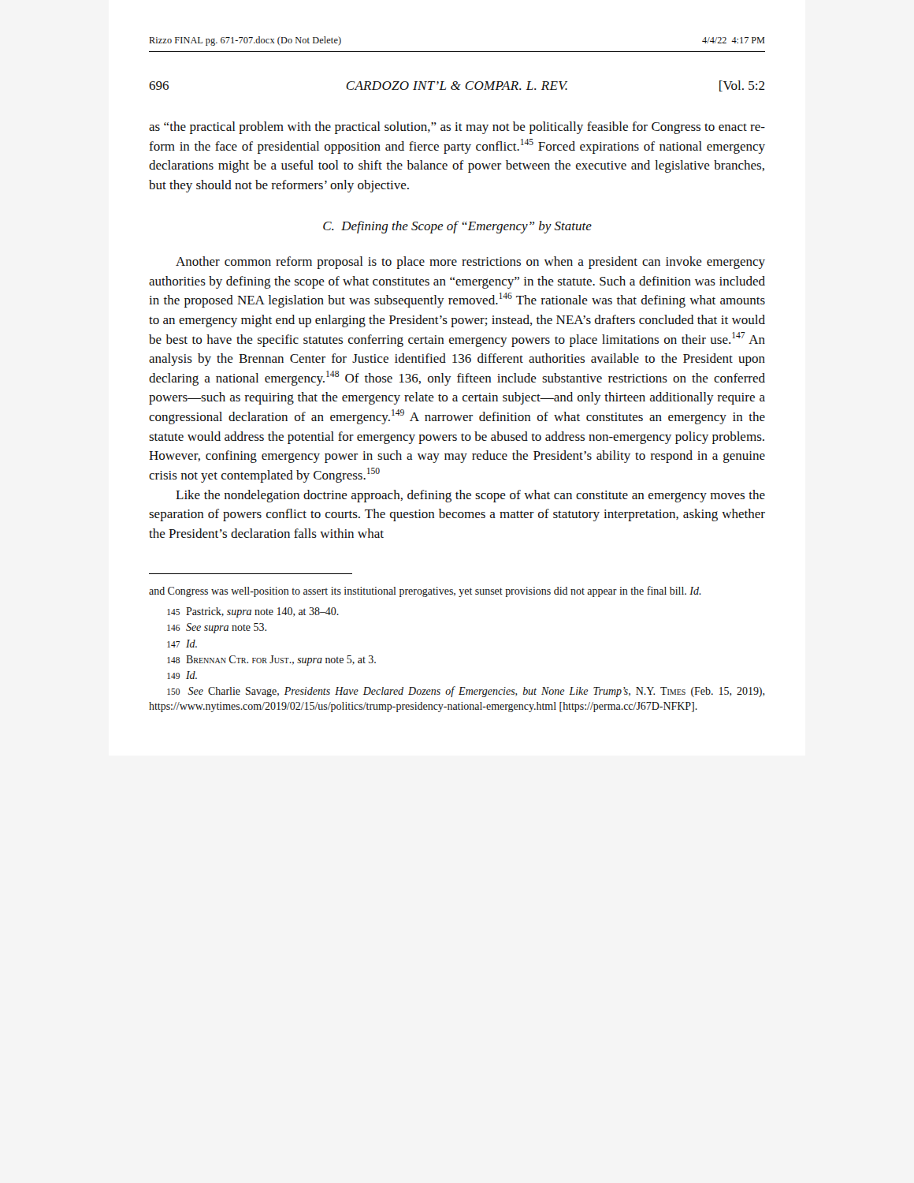Rizzo FINAL pg. 671-707.docx (Do Not Delete)
4/4/22 4:17 PM
696
CARDOZO INT’L & COMPAR. L. REV.
[Vol. 5:2
as “the practical problem with the practical solution,” as it may not be politically feasible for Congress to enact reform in the face of presidential opposition and fierce party conflict.145 Forced expirations of national emergency declarations might be a useful tool to shift the balance of power between the executive and legislative branches, but they should not be reformers’ only objective.
C. Defining the Scope of “Emergency” by Statute
Another common reform proposal is to place more restrictions on when a president can invoke emergency authorities by defining the scope of what constitutes an “emergency” in the statute. Such a definition was included in the proposed NEA legislation but was subsequently removed.146 The rationale was that defining what amounts to an emergency might end up enlarging the President’s power; instead, the NEA’s drafters concluded that it would be best to have the specific statutes conferring certain emergency powers to place limitations on their use.147 An analysis by the Brennan Center for Justice identified 136 different authorities available to the President upon declaring a national emergency.148 Of those 136, only fifteen include substantive restrictions on the conferred powers—such as requiring that the emergency relate to a certain subject—and only thirteen additionally require a congressional declaration of an emergency.149 A narrower definition of what constitutes an emergency in the statute would address the potential for emergency powers to be abused to address non-emergency policy problems. However, confining emergency power in such a way may reduce the President’s ability to respond in a genuine crisis not yet contemplated by Congress.150
Like the nondelegation doctrine approach, defining the scope of what can constitute an emergency moves the separation of powers conflict to courts. The question becomes a matter of statutory interpretation, asking whether the President’s declaration falls within what
and Congress was well-position to assert its institutional prerogatives, yet sunset provisions did not appear in the final bill. Id.
145 Pastrick, supra note 140, at 38–40.
146 See supra note 53.
147 Id.
148 Brennan Ctr. for Just., supra note 5, at 3.
149 Id.
150 See Charlie Savage, Presidents Have Declared Dozens of Emergencies, but None Like Trump’s, N.Y. Times (Feb. 15, 2019), https://www.nytimes.com/2019/02/15/us/politics/trump-presidency-national-emergency.html [https://perma.cc/J67D-NFKP].